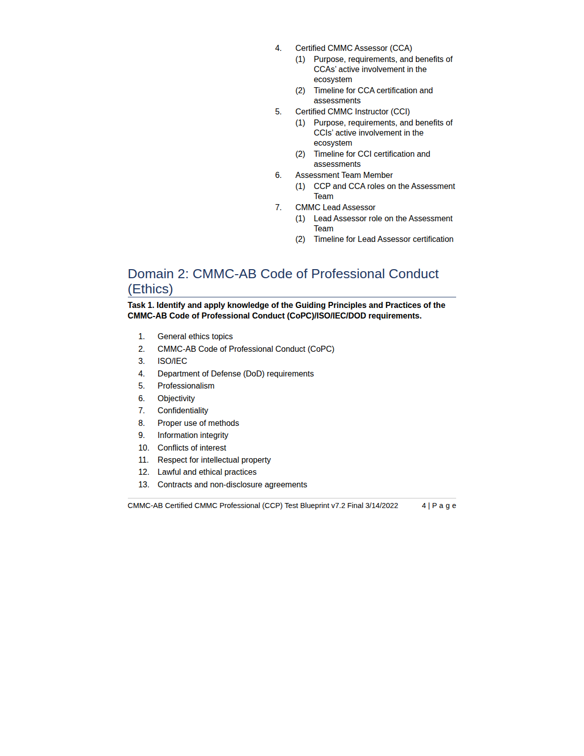4. Certified CMMC Assessor (CCA)
(1) Purpose, requirements, and benefits of CCAs’ active involvement in the ecosystem
(2) Timeline for CCA certification and assessments
5. Certified CMMC Instructor (CCI)
(1) Purpose, requirements, and benefits of CCIs’ active involvement in the ecosystem
(2) Timeline for CCI certification and assessments
6. Assessment Team Member
(1) CCP and CCA roles on the Assessment Team
7. CMMC Lead Assessor
(1) Lead Assessor role on the Assessment Team
(2) Timeline for Lead Assessor certification
Domain 2: CMMC-AB Code of Professional Conduct (Ethics)
Task 1. Identify and apply knowledge of the Guiding Principles and Practices of the CMMC-AB Code of Professional Conduct (CoPC)/ISO/IEC/DOD requirements.
General ethics topics
CMMC-AB Code of Professional Conduct (CoPC)
ISO/IEC
Department of Defense (DoD) requirements
Professionalism
Objectivity
Confidentiality
Proper use of methods
Information integrity
Conflicts of interest
Respect for intellectual property
Lawful and ethical practices
Contracts and non-disclosure agreements
CMMC-AB Certified CMMC Professional (CCP) Test Blueprint v7.2 Final 3/14/2022 4 | P a g e